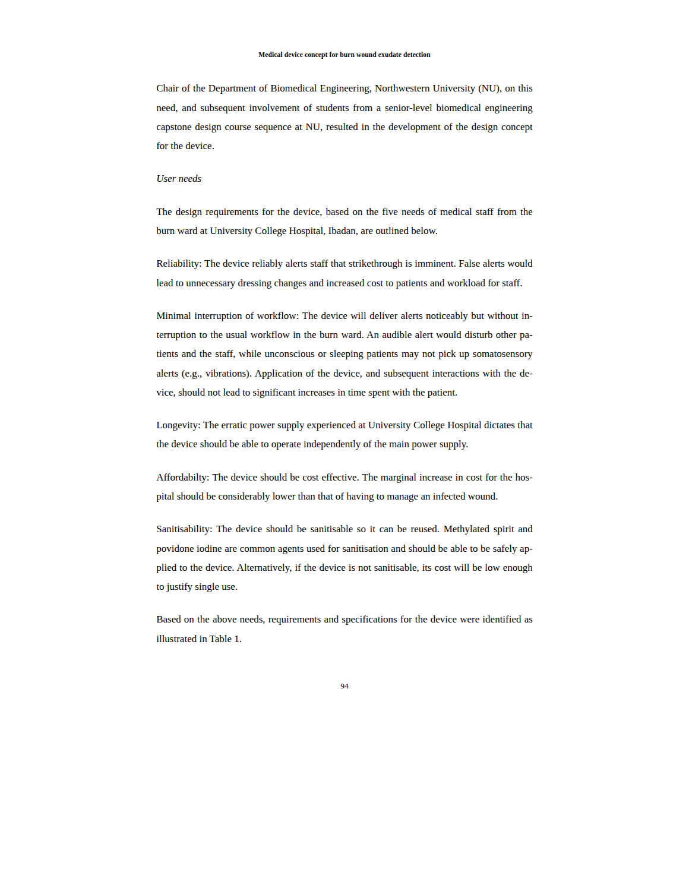Medical device concept for burn wound exudate detection
Chair of the Department of Biomedical Engineering, Northwestern University (NU), on this need, and subsequent involvement of students from a senior-level biomedical engineering capstone design course sequence at NU, resulted in the development of the design concept for the device.
User needs
The design requirements for the device, based on the five needs of medical staff from the burn ward at University College Hospital, Ibadan, are outlined below.
Reliability: The device reliably alerts staff that strikethrough is imminent. False alerts would lead to unnecessary dressing changes and increased cost to patients and workload for staff.
Minimal interruption of workflow: The device will deliver alerts noticeably but without interruption to the usual workflow in the burn ward. An audible alert would disturb other patients and the staff, while unconscious or sleeping patients may not pick up somatosensory alerts (e.g., vibrations). Application of the device, and subsequent interactions with the device, should not lead to significant increases in time spent with the patient.
Longevity: The erratic power supply experienced at University College Hospital dictates that the device should be able to operate independently of the main power supply.
Affordabilty: The device should be cost effective. The marginal increase in cost for the hospital should be considerably lower than that of having to manage an infected wound.
Sanitisability: The device should be sanitisable so it can be reused. Methylated spirit and povidone iodine are common agents used for sanitisation and should be able to be safely applied to the device. Alternatively, if the device is not sanitisable, its cost will be low enough to justify single use.
Based on the above needs, requirements and specifications for the device were identified as illustrated in Table 1.
94